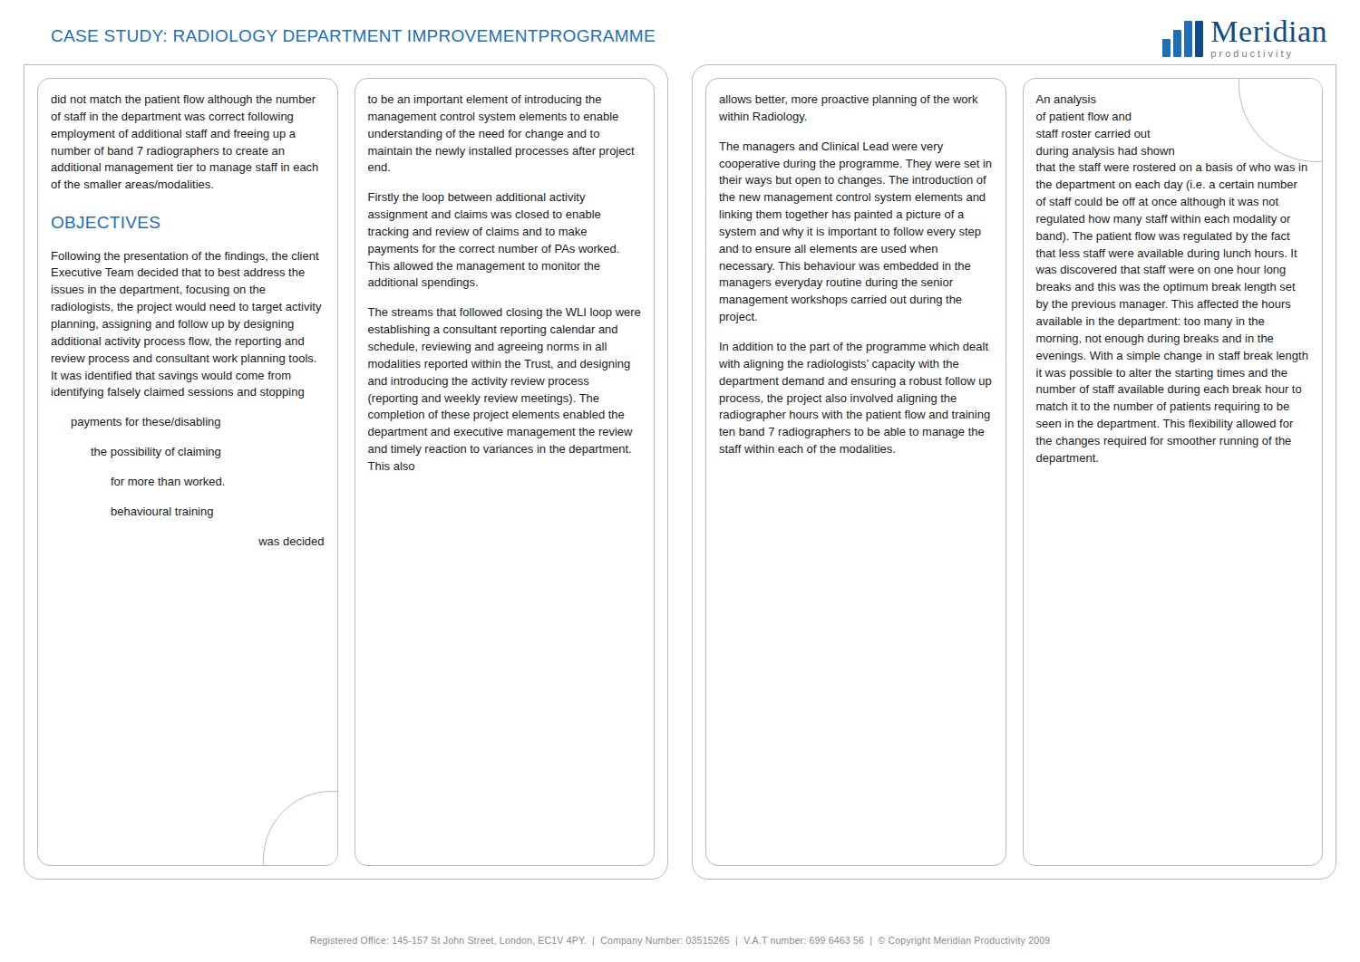Case Study: Radiology Department Improvementprogramme
Meridian
Productivity
did not match the patient flow although the number of staff in the department was correct following employment of additional staff and freeing up a number of band 7 radiographers to create an additional management tier to manage staff in each of the smaller areas/modalities.
Objectives
Following the presentation of the findings, the client Executive Team decided that to best address the issues in the department, focusing on the radiologists, the project would need to target activity planning, assigning and follow up by designing additional activity process flow, the reporting and review process and consultant work planning tools. It was identified that savings would come from identifying falsely claimed sessions and stopping
payments for these/disabling
the possibility of claiming
for more than worked.
behavioural training
was decided
to be an important element of introducing the management control system elements to enable understanding of the need for change and to maintain the newly installed processes after project end.
Firstly the loop between additional activity assignment and claims was closed to enable tracking and review of claims and to make payments for the correct number of PAs worked. This allowed the management to monitor the additional spendings.
The streams that followed closing the WLI loop were establishing a consultant reporting calendar and schedule, reviewing and agreeing norms in all modalities reported within the Trust, and designing and introducing the activity review process (reporting and weekly review meetings). The completion of these project elements enabled the department and executive management the review and timely reaction to variances in the department. This also
allows better, more proactive planning of the work within Radiology.
The managers and Clinical Lead were very cooperative during the programme. They were set in their ways but open to changes. The introduction of the new management control system elements and linking them together has painted a picture of a system and why it is important to follow every step and to ensure all elements are used when necessary. This behaviour was embedded in the managers everyday routine during the senior management workshops carried out during the project.
In addition to the part of the programme which dealt with aligning the radiologists’ capacity with the department demand and ensuring a robust follow up process, the project also involved aligning the radiographer hours with the patient flow and training ten band 7 radiographers to be able to manage the staff within each of the modalities.
An analysis
of patient flow and
staff roster carried out
during analysis had shown
that the staff were rostered on a basis of who was in the department on each day (i.e. a certain number of staff could be off at once although it was not regulated how many staff within each modality or band). The patient flow was regulated by the fact that less staff were available during lunch hours. It was discovered that staff were on one hour long breaks and this was the optimum break length set by the previous manager. This affected the hours available in the department: too many in the morning, not enough during breaks and in the evenings. With a simple change in staff break length it was possible to alter the starting times and the number of staff available during each break hour to match it to the number of patients requiring to be seen in the department. This flexibility allowed for the changes required for smoother running of the department.
Registered Office: 145-157 St John Street, London, EC1V 4PY. | Company Number: 03515265 | V.A.T number: 699 6463 56 | © Copyright Meridian Productivity 2009